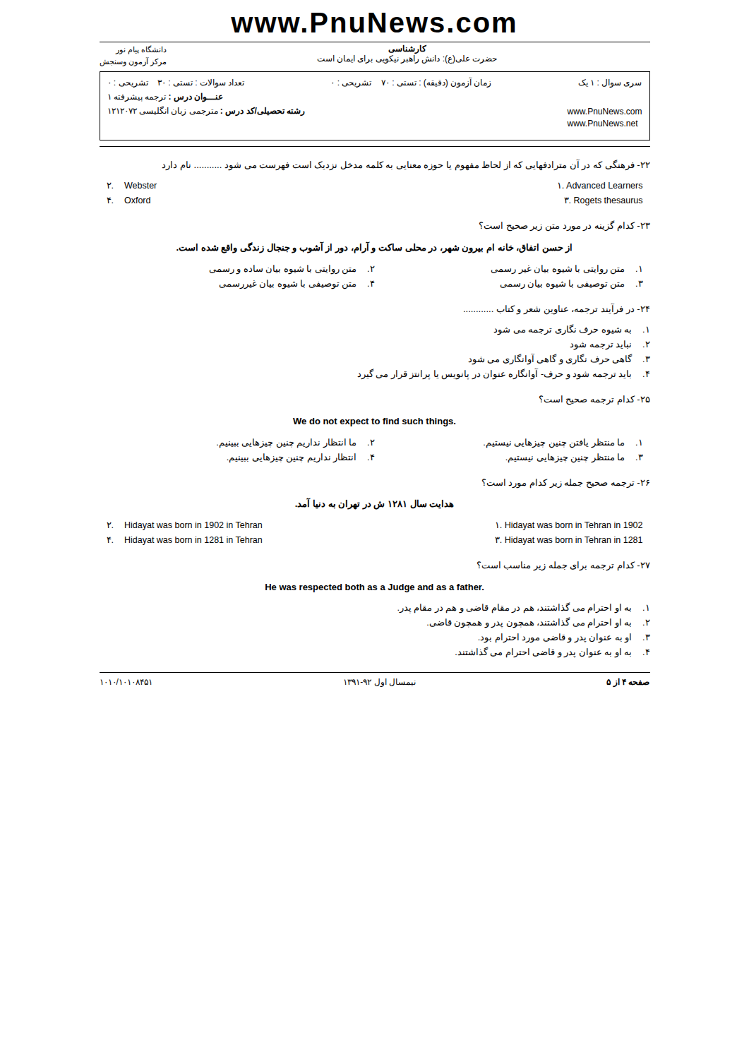www.PnuNews.com
کارشناسی
حضرت علی(ع): دانش راهبر نیکویی برای ایمان است
دانشگاه پیام نور
مرکز آزمون وسنجش
سری سوال : ۱ یک
زمان آزمون (دقیقه) : تستی : ۷۰ تشریحی : ۰
تعداد سوالات : تستی : ۳۰ تشریحی : ۰
عنـــوان درس : ترجمه پیشرفته ۱
www.PnuNews.com
www.PnuNews.net
رشته تحصیلی/کد درس : مترجمی زبان انگلیسی ۱۲۱۲۰۷۲
۲۲- فرهنگی که در آن مترادفهایی که از لحاظ مفهوم یا حوزه معنایی به کلمه مدخل نزدیک است فهرست می شود ........... نام دارد
۱. Advanced Learners
۲. Webster
۳. Rogets thesaurus
۴. Oxford
۲۳- کدام گزینه در مورد متن زیر صحیح است؟
از حسن اتفاق، خانه ام بیرون شهر، در محلی ساکت و آرام، دور از آشوب و جنجال زندگی واقع شده است.
۱. متن روایتی با شیوه بیان غیر رسمی
۲. متن روایتی با شیوه بیان ساده و رسمی
۳. متن توصیفی با شیوه بیان رسمی
۴. متن توصیفی با شیوه بیان غیررسمی
۲۴- در فرآیند ترجمه، عناوین شعر و کتاب ............
۱. به شیوه حرف نگاری ترجمه می شود
۲. نباید ترجمه شود
۳. گاهی حرف نگاری و گاهی آوانگاری می شود
۴. باید ترجمه شود و حرف- آوانگاره عنوان در پانویس یا پرانتز قرار می گیرد
۲۵- کدام ترجمه صحیح است؟
We do not expect to find such things.
۱. ما منتظر یافتن چنین چیزهایی نیستیم.
۲. ما انتظار نداریم چنین چیزهایی ببینیم.
۳. ما منتظر چنین چیزهایی نیستیم.
۴. انتظار نداریم چنین چیزهایی ببینیم.
۲۶- ترجمه صحیح جمله زیر کدام مورد است؟
هدایت سال ۱۲۸۱ ش در تهران به دنیا آمد.
۱. Hidayat was born in Tehran in 1902
۲. Hidayat was born in 1902 in Tehran
۳. Hidayat was born in Tehran in 1281
۴. Hidayat was born in 1281 in Tehran
۲۷- کدام ترجمه برای جمله زیر مناسب است؟
He was respected both as a Judge and as a father.
۱. به او احترام می گذاشتند، هم در مقام قاضی و هم در مقام پدر.
۲. به او احترام می گذاشتند، همچون پدر و همچون قاضی.
۳. او به عنوان پدر و قاضی مورد احترام بود.
۴. به او به عنوان پدر و قاضی احترام می گذاشتند.
صفحه ۴ از ۵
نیمسال اول ۹۲-۱۳۹۱
۱۰۱۰/۱۰۱۰۸۴۵۱